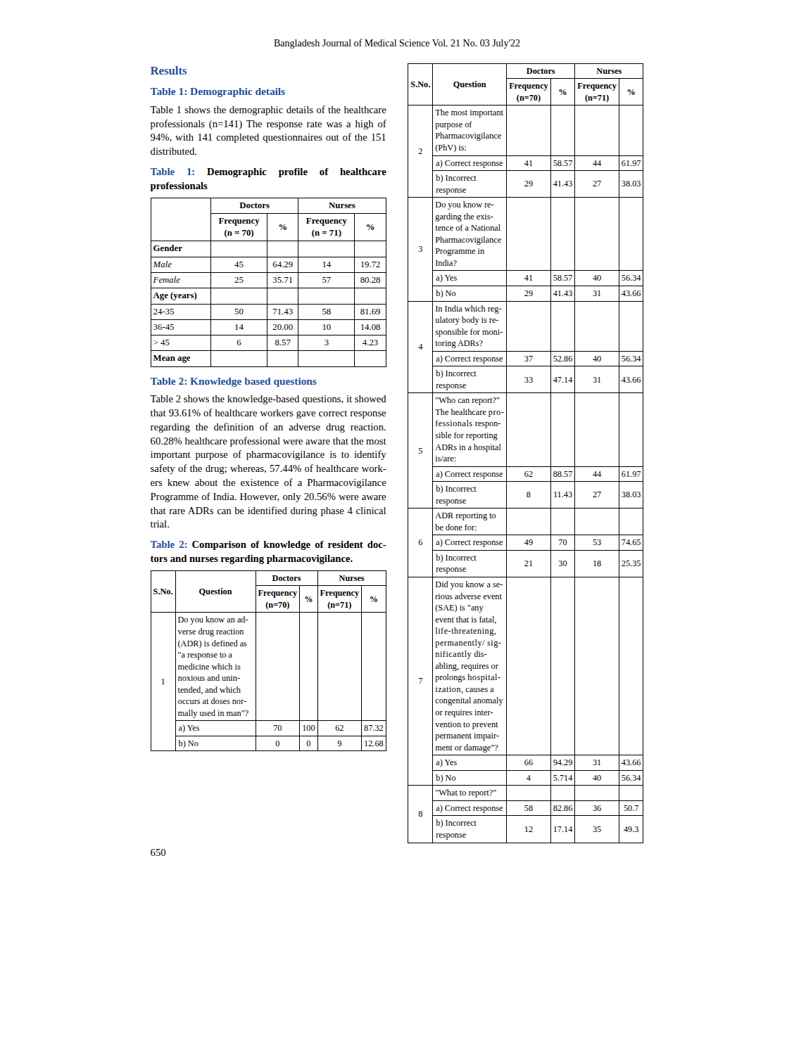Bangladesh Journal of Medical Science Vol. 21 No. 03 July'22
Results
Table 1: Demographic details
Table 1 shows the demographic details of the healthcare professionals (n=141) The response rate was a high of 94%, with 141 completed questionnaires out of the 151 distributed.
Table 1: Demographic profile of healthcare professionals
| | Doctors | Nurses |
| --- | --- | --- |
| Frequency (n = 70) | % | Frequency (n = 71) | % |
| Gender | | | | |
| Male | 45 | 64.29 | 14 | 19.72 |
| Female | 25 | 35.71 | 57 | 80.28 |
| Age (years) | | | | |
| 24-35 | 50 | 71.43 | 58 | 81.69 |
| 36-45 | 14 | 20.00 | 10 | 14.08 |
| > 45 | 6 | 8.57 | 3 | 4.23 |
| Mean age | | | | |
Table 2: Knowledge based questions
Table 2 shows the knowledge-based questions, it showed that 93.61% of healthcare workers gave correct response regarding the definition of an adverse drug reaction. 60.28% healthcare professional were aware that the most important purpose of pharmacovigilance is to identify safety of the drug; whereas, 57.44% of healthcare workers knew about the existence of a Pharmacovigilance Programme of India. However, only 20.56% were aware that rare ADRs can be identified during phase 4 clinical trial.
Table 2: Comparison of knowledge of resident doctors and nurses regarding pharmacovigilance.
| S.No. | Question | Doctors | Nurses |
| --- | --- | --- | --- |
| Frequency (n=70) | % | Frequency (n=71) | % |
| 1 | Do you know an adverse drug reaction (ADR) is defined as "a response to a medicine which is noxious and unintended, and which occurs at doses normally used in man"? | | | | |
| a) Yes | 70 | 100 | 62 | 87.32 |
| b) No | 0 | 0 | 9 | 12.68 |
| S.No. | Question | Doctors | Nurses |
| --- | --- | --- | --- |
| Frequency (n=70) | % | Frequency (n=71) | % |
| 2 | The most important purpose of Pharmacovigilance (PhV) is: | | | | |
| a) Correct response | 41 | 58.57 | 44 | 61.97 |
| b) Incorrect response | 29 | 41.43 | 27 | 38.03 |
| 3 | Do you know regarding the existence of a National Pharmacovigilance Programme in India? | | | | |
| a) Yes | 41 | 58.57 | 40 | 56.34 |
| b) No | 29 | 41.43 | 31 | 43.66 |
| 4 | In India which regulatory body is responsible for monitoring ADRs? | | | | |
| a) Correct response | 37 | 52.86 | 40 | 56.34 |
| b) Incorrect response | 33 | 47.14 | 31 | 43.66 |
| 5 | "Who can report?" The healthcare professionals responsible for reporting ADRs in a hospital is/are: | | | | |
| a) Correct response | 62 | 88.57 | 44 | 61.97 |
| b) Incorrect response | 8 | 11.43 | 27 | 38.03 |
| 6 | ADR reporting to be done for: | | | | |
| a) Correct response | 49 | 70 | 53 | 74.65 |
| b) Incorrect response | 21 | 30 | 18 | 25.35 |
| 7 | Did you know a serious adverse event (SAE) is "any event that is fatal, life-threatening , permanently/ significantly disabling, requires or prolongs hospitalization , causes a congenital anomaly or requires intervention to prevent permanent impairment or damage"? | | | | |
| a) Yes | 66 | 94.29 | 31 | 43.66 |
| b) No | 4 | 5.714 | 40 | 56.34 |
| 8 | "What to report?" | | | | |
| a) Correct response | 58 | 82.86 | 36 | 50.7 |
| b) Incorrect response | 12 | 17.14 | 35 | 49.3 |
650